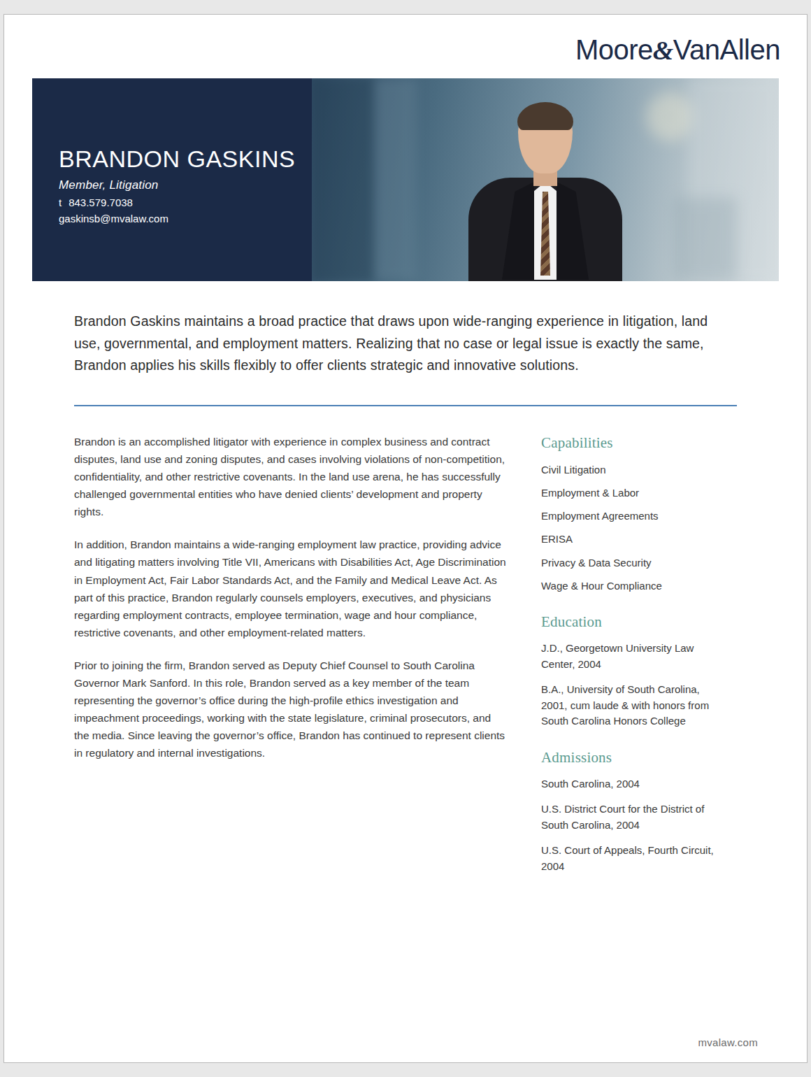Moore&VanAllen
BRANDON GASKINS
Member, Litigation
t 843.579.7038
gaskinsb@mvalaw.com
Brandon Gaskins maintains a broad practice that draws upon wide-ranging experience in litigation, land use, governmental, and employment matters. Realizing that no case or legal issue is exactly the same, Brandon applies his skills flexibly to offer clients strategic and innovative solutions.
Brandon is an accomplished litigator with experience in complex business and contract disputes, land use and zoning disputes, and cases involving violations of non-competition, confidentiality, and other restrictive covenants. In the land use arena, he has successfully challenged governmental entities who have denied clients’ development and property rights.
In addition, Brandon maintains a wide-ranging employment law practice, providing advice and litigating matters involving Title VII, Americans with Disabilities Act, Age Discrimination in Employment Act, Fair Labor Standards Act, and the Family and Medical Leave Act. As part of this practice, Brandon regularly counsels employers, executives, and physicians regarding employment contracts, employee termination, wage and hour compliance, restrictive covenants, and other employment-related matters.
Prior to joining the firm, Brandon served as Deputy Chief Counsel to South Carolina Governor Mark Sanford. In this role, Brandon served as a key member of the team representing the governor’s office during the high-profile ethics investigation and impeachment proceedings, working with the state legislature, criminal prosecutors, and the media. Since leaving the governor’s office, Brandon has continued to represent clients in regulatory and internal investigations.
Capabilities
Civil Litigation
Employment & Labor
Employment Agreements
ERISA
Privacy & Data Security
Wage & Hour Compliance
Education
J.D., Georgetown University Law Center, 2004
B.A., University of South Carolina, 2001, cum laude & with honors from South Carolina Honors College
Admissions
South Carolina, 2004
U.S. District Court for the District of South Carolina, 2004
U.S. Court of Appeals, Fourth Circuit, 2004
mvalaw.com